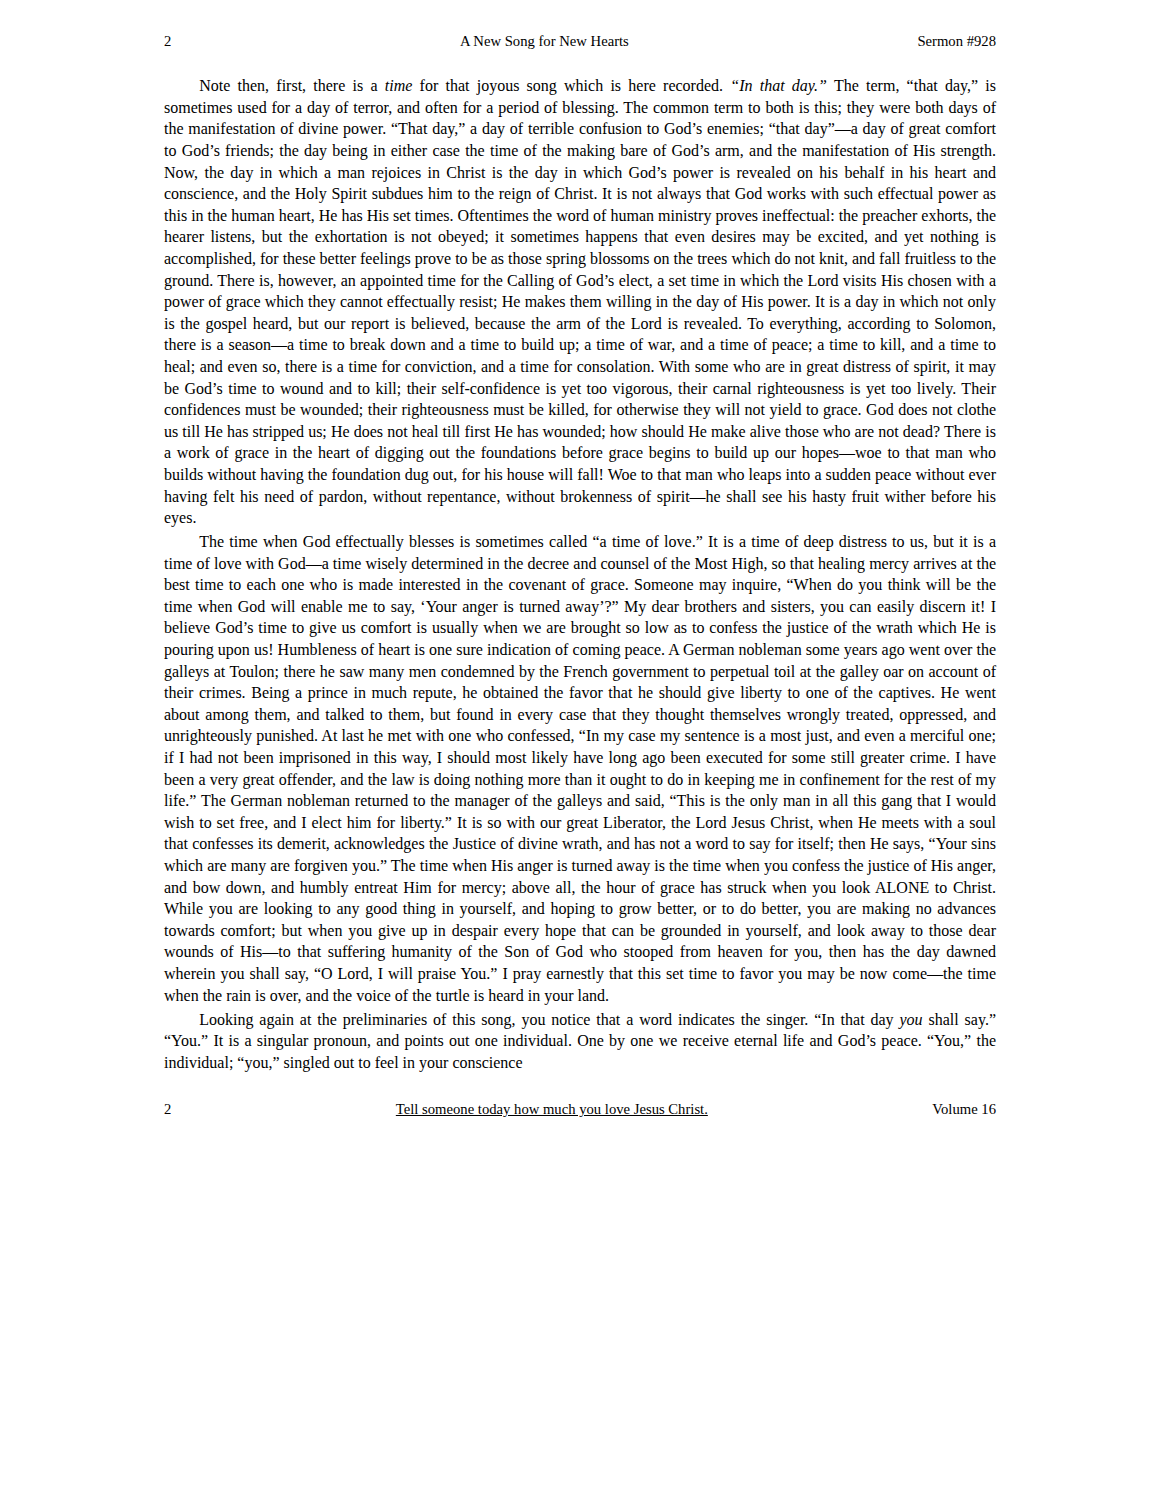2 A New Song for New Hearts Sermon #928
Note then, first, there is a time for that joyous song which is here recorded. “In that day.” The term, “that day,” is sometimes used for a day of terror, and often for a period of blessing. The common term to both is this; they were both days of the manifestation of divine power. “That day,” a day of terrible confusion to God’s enemies; “that day”—a day of great comfort to God’s friends; the day being in either case the time of the making bare of God’s arm, and the manifestation of His strength. Now, the day in which a man rejoices in Christ is the day in which God’s power is revealed on his behalf in his heart and conscience, and the Holy Spirit subdues him to the reign of Christ. It is not always that God works with such effectual power as this in the human heart, He has His set times. Oftentimes the word of human ministry proves ineffectual: the preacher exhorts, the hearer listens, but the exhortation is not obeyed; it sometimes happens that even desires may be excited, and yet nothing is accomplished, for these better feelings prove to be as those spring blossoms on the trees which do not knit, and fall fruitless to the ground. There is, however, an appointed time for the Calling of God’s elect, a set time in which the Lord visits His chosen with a power of grace which they cannot effectually resist; He makes them willing in the day of His power. It is a day in which not only is the gospel heard, but our report is believed, because the arm of the Lord is revealed. To everything, according to Solomon, there is a season—a time to break down and a time to build up; a time of war, and a time of peace; a time to kill, and a time to heal; and even so, there is a time for conviction, and a time for consolation. With some who are in great distress of spirit, it may be God’s time to wound and to kill; their self-confidence is yet too vigorous, their carnal righteousness is yet too lively. Their confidences must be wounded; their righteousness must be killed, for otherwise they will not yield to grace. God does not clothe us till He has stripped us; He does not heal till first He has wounded; how should He make alive those who are not dead? There is a work of grace in the heart of digging out the foundations before grace begins to build up our hopes—woe to that man who builds without having the foundation dug out, for his house will fall! Woe to that man who leaps into a sudden peace without ever having felt his need of pardon, without repentance, without brokenness of spirit—he shall see his hasty fruit wither before his eyes.
The time when God effectually blesses is sometimes called “a time of love.” It is a time of deep distress to us, but it is a time of love with God—a time wisely determined in the decree and counsel of the Most High, so that healing mercy arrives at the best time to each one who is made interested in the covenant of grace. Someone may inquire, “When do you think will be the time when God will enable me to say, ‘Your anger is turned away’?” My dear brothers and sisters, you can easily discern it! I believe God’s time to give us comfort is usually when we are brought so low as to confess the justice of the wrath which He is pouring upon us! Humbleness of heart is one sure indication of coming peace. A German nobleman some years ago went over the galleys at Toulon; there he saw many men condemned by the French government to perpetual toil at the galley oar on account of their crimes. Being a prince in much repute, he obtained the favor that he should give liberty to one of the captives. He went about among them, and talked to them, but found in every case that they thought themselves wrongly treated, oppressed, and unrighteously punished. At last he met with one who confessed, “In my case my sentence is a most just, and even a merciful one; if I had not been imprisoned in this way, I should most likely have long ago been executed for some still greater crime. I have been a very great offender, and the law is doing nothing more than it ought to do in keeping me in confinement for the rest of my life.” The German nobleman returned to the manager of the galleys and said, “This is the only man in all this gang that I would wish to set free, and I elect him for liberty.” It is so with our great Liberator, the Lord Jesus Christ, when He meets with a soul that confesses its demerit, acknowledges the Justice of divine wrath, and has not a word to say for itself; then He says, “Your sins which are many are forgiven you.” The time when His anger is turned away is the time when you confess the justice of His anger, and bow down, and humbly entreat Him for mercy; above all, the hour of grace has struck when you look ALONE to Christ. While you are looking to any good thing in yourself, and hoping to grow better, or to do better, you are making no advances towards comfort; but when you give up in despair every hope that can be grounded in yourself, and look away to those dear wounds of His—to that suffering humanity of the Son of God who stooped from heaven for you, then has the day dawned wherein you shall say, “O Lord, I will praise You.” I pray earnestly that this set time to favor you may be now come—the time when the rain is over, and the voice of the turtle is heard in your land.
Looking again at the preliminaries of this song, you notice that a word indicates the singer. “In that day you shall say.” “You.” It is a singular pronoun, and points out one individual. One by one we receive eternal life and God’s peace. “You,” the individual; “you,” singled out to feel in your conscience
2 Tell someone today how much you love Jesus Christ. Volume 16